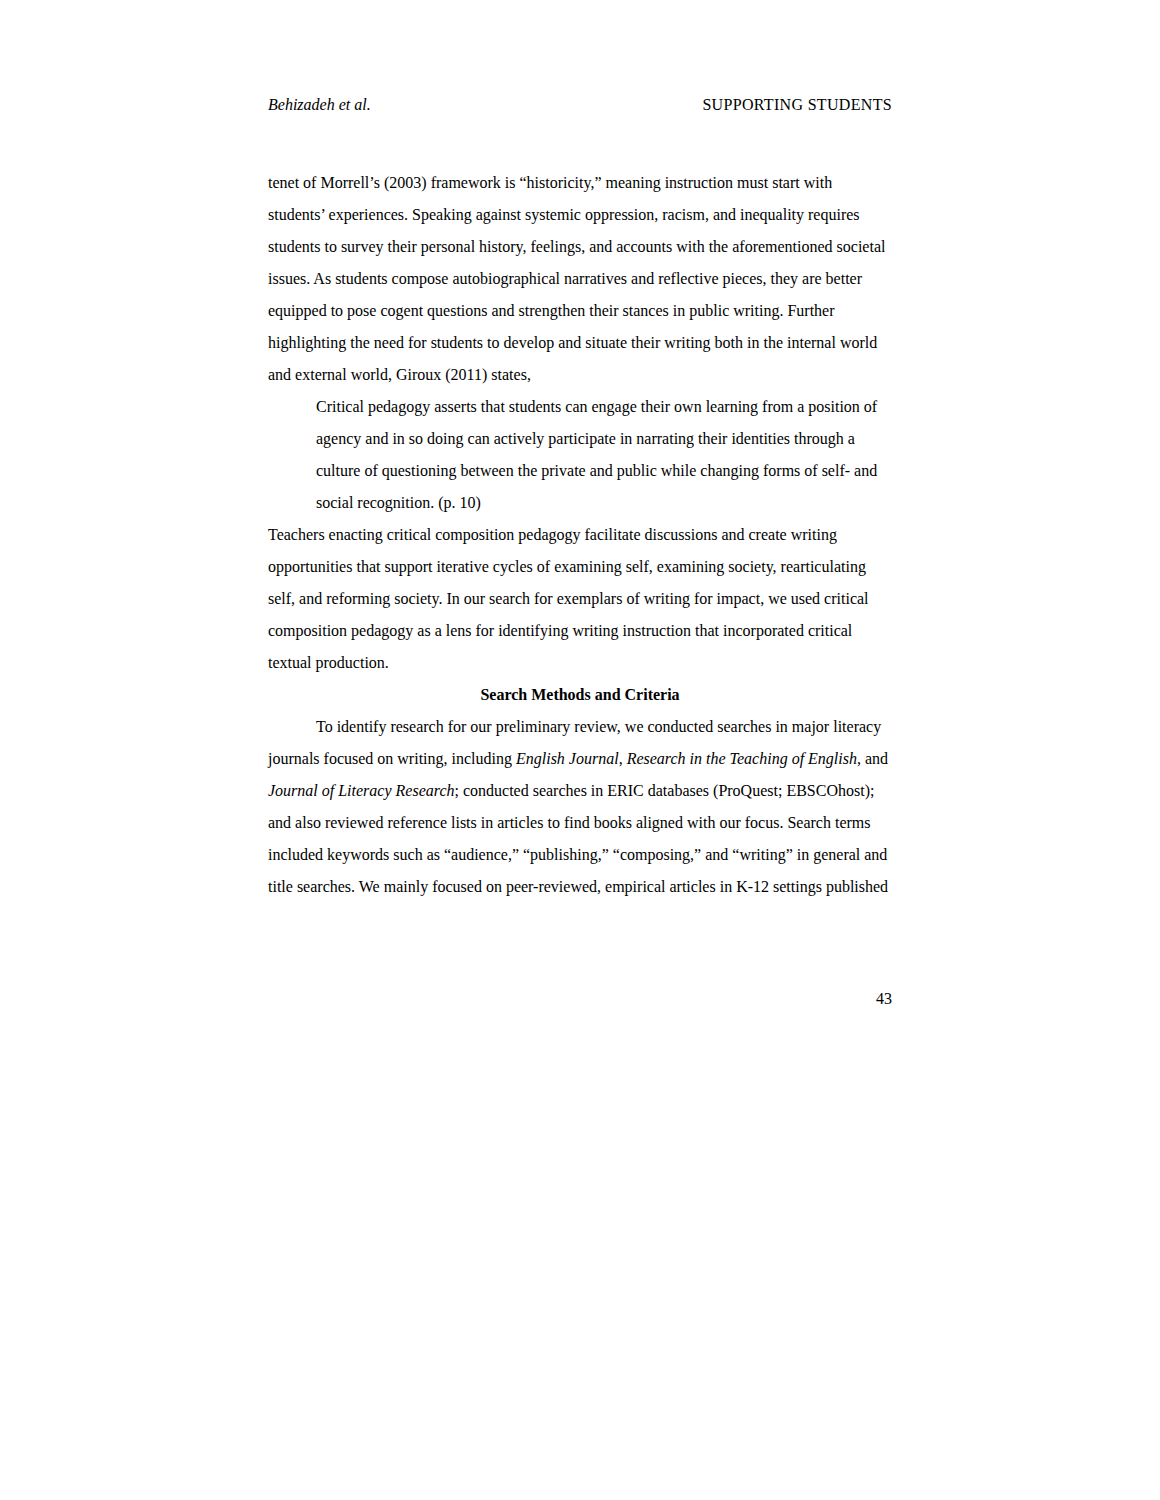Behizadeh et al. SUPPORTING STUDENTS
tenet of Morrell’s (2003) framework is “historicity,” meaning instruction must start with students’ experiences. Speaking against systemic oppression, racism, and inequality requires students to survey their personal history, feelings, and accounts with the aforementioned societal issues. As students compose autobiographical narratives and reflective pieces, they are better equipped to pose cogent questions and strengthen their stances in public writing. Further highlighting the need for students to develop and situate their writing both in the internal world and external world, Giroux (2011) states,
Critical pedagogy asserts that students can engage their own learning from a position of agency and in so doing can actively participate in narrating their identities through a culture of questioning between the private and public while changing forms of self- and social recognition. (p. 10)
Teachers enacting critical composition pedagogy facilitate discussions and create writing opportunities that support iterative cycles of examining self, examining society, rearticulating self, and reforming society. In our search for exemplars of writing for impact, we used critical composition pedagogy as a lens for identifying writing instruction that incorporated critical textual production.
Search Methods and Criteria
To identify research for our preliminary review, we conducted searches in major literacy journals focused on writing, including English Journal, Research in the Teaching of English, and Journal of Literacy Research; conducted searches in ERIC databases (ProQuest; EBSCOhost); and also reviewed reference lists in articles to find books aligned with our focus. Search terms included keywords such as “audience,” “publishing,” “composing,” and “writing” in general and title searches. We mainly focused on peer-reviewed, empirical articles in K-12 settings published
43